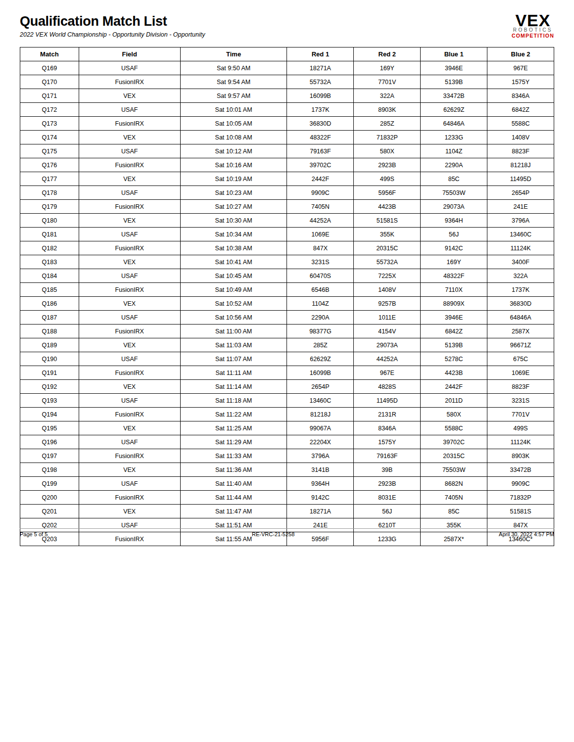Qualification Match List
2022 VEX World Championship - Opportunity Division - Opportunity
VEX
ROBOTICS
COMPETITION
| Match | Field | Time | Red 1 | Red 2 | Blue 1 | Blue 2 |
| --- | --- | --- | --- | --- | --- | --- |
| Q169 | USAF | Sat 9:50 AM | 18271A | 169Y | 3946E | 967E |
| Q170 | FusionIRX | Sat 9:54 AM | 55732A | 7701V | 5139B | 1575Y |
| Q171 | VEX | Sat 9:57 AM | 16099B | 322A | 33472B | 8346A |
| Q172 | USAF | Sat 10:01 AM | 1737K | 8903K | 62629Z | 6842Z |
| Q173 | FusionIRX | Sat 10:05 AM | 36830D | 285Z | 64846A | 5588C |
| Q174 | VEX | Sat 10:08 AM | 48322F | 71832P | 1233G | 1408V |
| Q175 | USAF | Sat 10:12 AM | 79163F | 580X | 1104Z | 8823F |
| Q176 | FusionIRX | Sat 10:16 AM | 39702C | 2923B | 2290A | 81218J |
| Q177 | VEX | Sat 10:19 AM | 2442F | 499S | 85C | 11495D |
| Q178 | USAF | Sat 10:23 AM | 9909C | 5956F | 75503W | 2654P |
| Q179 | FusionIRX | Sat 10:27 AM | 7405N | 4423B | 29073A | 241E |
| Q180 | VEX | Sat 10:30 AM | 44252A | 51581S | 9364H | 3796A |
| Q181 | USAF | Sat 10:34 AM | 1069E | 355K | 56J | 13460C |
| Q182 | FusionIRX | Sat 10:38 AM | 847X | 20315C | 9142C | 11124K |
| Q183 | VEX | Sat 10:41 AM | 3231S | 55732A | 169Y | 3400F |
| Q184 | USAF | Sat 10:45 AM | 60470S | 7225X | 48322F | 322A |
| Q185 | FusionIRX | Sat 10:49 AM | 6546B | 1408V | 7110X | 1737K |
| Q186 | VEX | Sat 10:52 AM | 1104Z | 9257B | 88909X | 36830D |
| Q187 | USAF | Sat 10:56 AM | 2290A | 1011E | 3946E | 64846A |
| Q188 | FusionIRX | Sat 11:00 AM | 98377G | 4154V | 6842Z | 2587X |
| Q189 | VEX | Sat 11:03 AM | 285Z | 29073A | 5139B | 96671Z |
| Q190 | USAF | Sat 11:07 AM | 62629Z | 44252A | 5278C | 675C |
| Q191 | FusionIRX | Sat 11:11 AM | 16099B | 967E | 4423B | 1069E |
| Q192 | VEX | Sat 11:14 AM | 2654P | 4828S | 2442F | 8823F |
| Q193 | USAF | Sat 11:18 AM | 13460C | 11495D | 2011D | 3231S |
| Q194 | FusionIRX | Sat 11:22 AM | 81218J | 2131R | 580X | 7701V |
| Q195 | VEX | Sat 11:25 AM | 99067A | 8346A | 5588C | 499S |
| Q196 | USAF | Sat 11:29 AM | 22204X | 1575Y | 39702C | 11124K |
| Q197 | FusionIRX | Sat 11:33 AM | 3796A | 79163F | 20315C | 8903K |
| Q198 | VEX | Sat 11:36 AM | 3141B | 39B | 75503W | 33472B |
| Q199 | USAF | Sat 11:40 AM | 9364H | 2923B | 8682N | 9909C |
| Q200 | FusionIRX | Sat 11:44 AM | 9142C | 8031E | 7405N | 71832P |
| Q201 | VEX | Sat 11:47 AM | 18271A | 56J | 85C | 51581S |
| Q202 | USAF | Sat 11:51 AM | 241E | 6210T | 355K | 847X |
| Q203 | FusionIRX | Sat 11:55 AM | 5956F | 1233G | 2587X* | 13460C* |
Page 5 of 5 RE-VRC-21-5258 April 30, 2022 4:57 PM